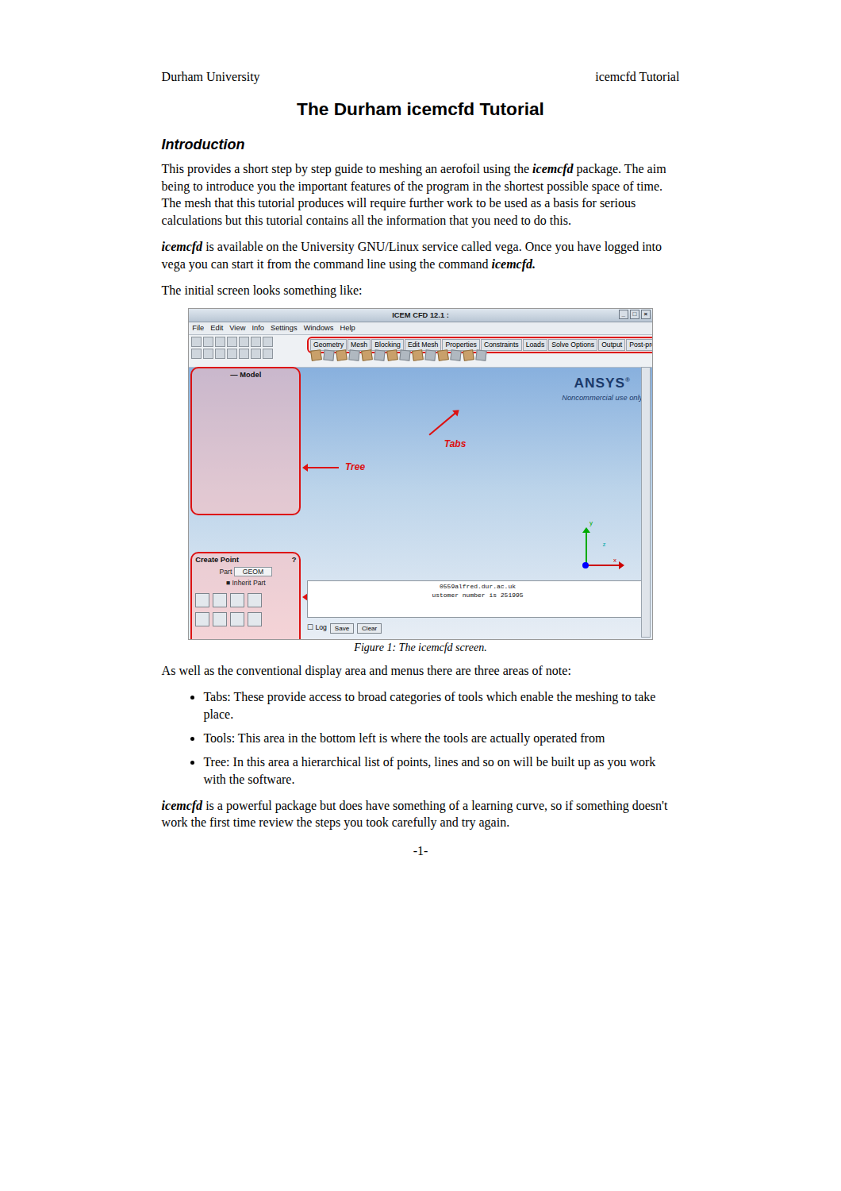Durham University icemcfd Tutorial
The Durham icemcfd Tutorial
Introduction
This provides a short step by step guide to meshing an aerofoil using the icemcfd package. The aim being to introduce you the important features of the program in the shortest possible space of time. The mesh that this tutorial produces will require further work to be used as a basis for serious calculations but this tutorial contains all the information that you need to do this.
icemcfd is available on the University GNU/Linux service called vega. Once you have logged into vega you can start it from the command line using the command icemcfd.
The initial screen looks something like:
ICEM CFD 12.1 :
_□×
File Edit View Info Settings Windows Help
Geometry Mesh Blocking Edit Mesh Properties Constraints Loads Solve Options Output Post-processing
— Model
Create Point?
Part GEOM
■ Inherit Part
ApplyOKDismiss
ANSYS®
Noncommercial use only
Tabs
Tree
Tools
y
x
z
0559alfred.dur.ac.uk
ustomer number is 251995
☐ Log SaveClear
Figure 1: The icemcfd screen.
As well as the conventional display area and menus there are three areas of note:
Tabs: These provide access to broad categories of tools which enable the meshing to take place.
Tools: This area in the bottom left is where the tools are actually operated from
Tree: In this area a hierarchical list of points, lines and so on will be built up as you work with the software.
icemcfd is a powerful package but does have something of a learning curve, so if something doesn't work the first time review the steps you took carefully and try again.
-1-